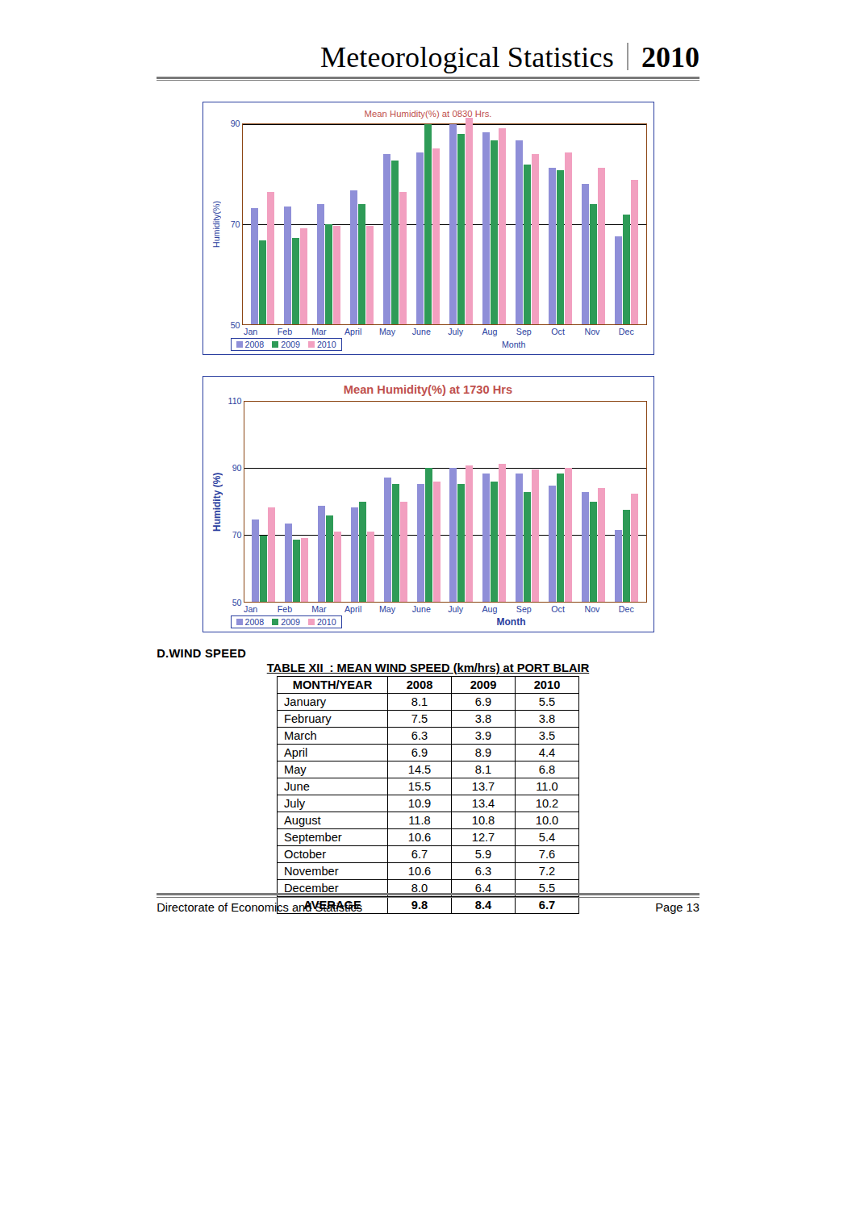Meteorological Statistics
2010
Mean Humidity(%) at 0830 Hrs.
Humidity(%)
90 70 50
Jan Feb Mar April May June July Aug Sep Oct Nov Dec
2008 2009 2010
Month
Mean Humidity(%) at 1730 Hrs
Humidity (%)
110 90 70 50
Jan Feb Mar April May June July Aug Sep Oct Nov Dec
2008 2009 2010
Month
D.WIND SPEED
TABLE XII : MEAN WIND SPEED (km/hrs) at PORT BLAIR
| MONTH/YEAR | 2008 | 2009 | 2010 |
| --- | --- | --- | --- |
| January | 8.1 | 6.9 | 5.5 |
| February | 7.5 | 3.8 | 3.8 |
| March | 6.3 | 3.9 | 3.5 |
| April | 6.9 | 8.9 | 4.4 |
| May | 14.5 | 8.1 | 6.8 |
| June | 15.5 | 13.7 | 11.0 |
| July | 10.9 | 13.4 | 10.2 |
| August | 11.8 | 10.8 | 10.0 |
| September | 10.6 | 12.7 | 5.4 |
| October | 6.7 | 5.9 | 7.6 |
| November | 10.6 | 6.3 | 7.2 |
| December | 8.0 | 6.4 | 5.5 |
| AVERAGE | 9.8 | 8.4 | 6.7 |
Directorate of Economics and Statistics
Page 13